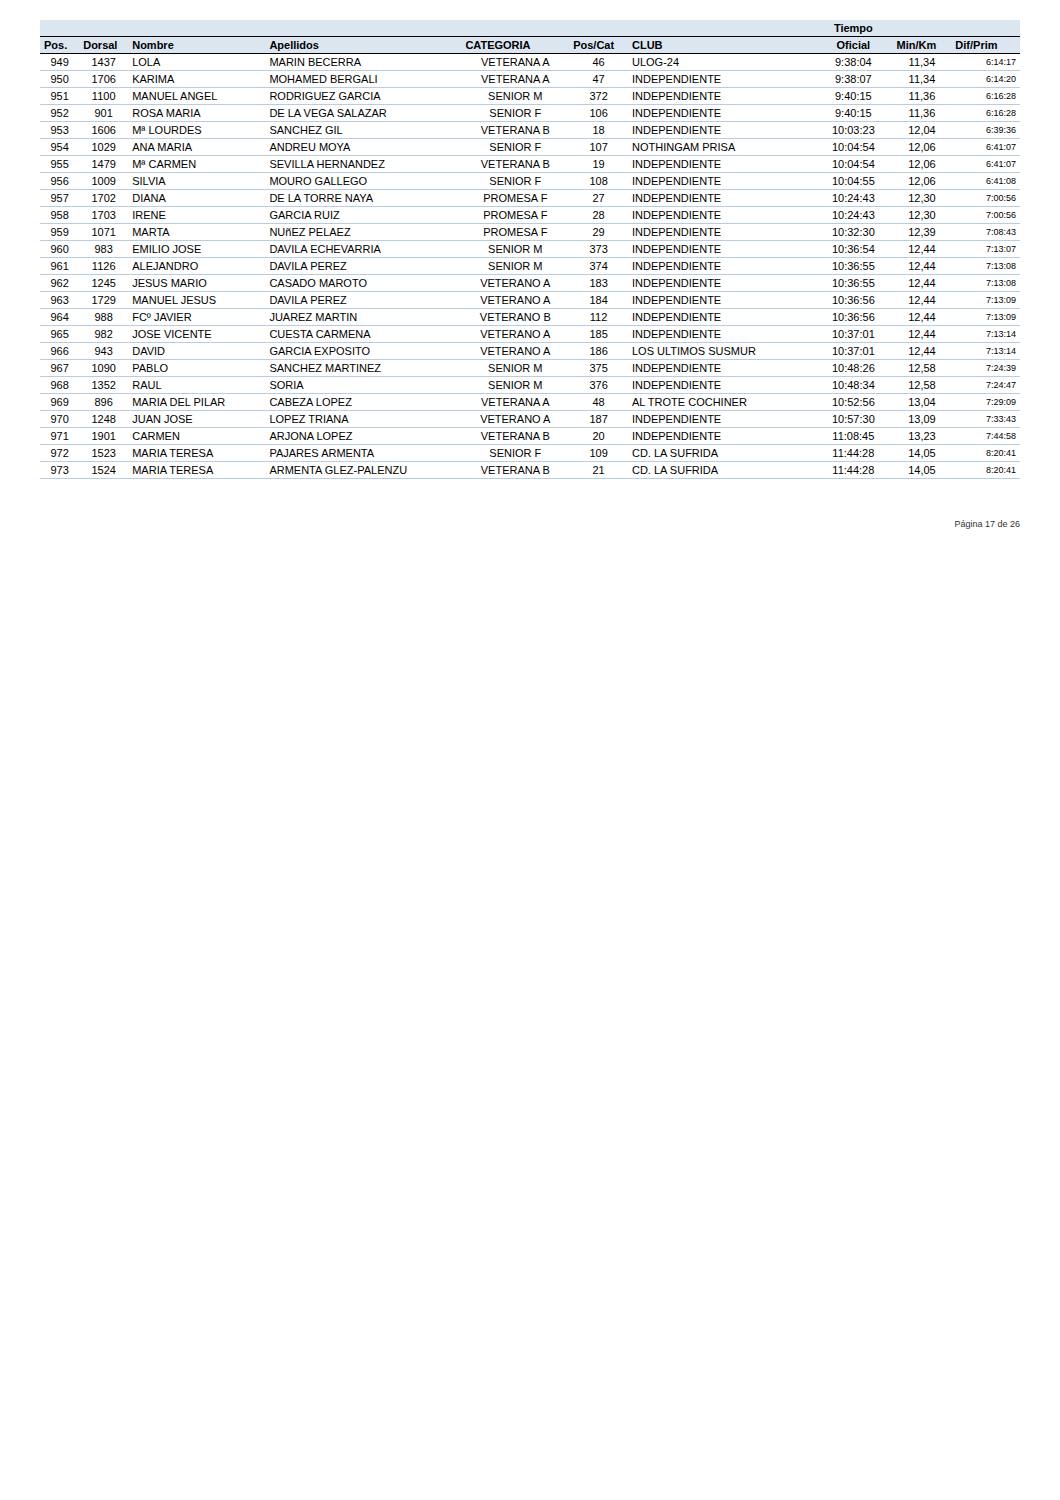| | Tiempo | |
| --- | --- | --- |
| Pos. | Dorsal | Nombre | Apellidos | CATEGORIA | Pos/Cat | CLUB | Oficial | Min/Km | Dif/Prim |
| 949 | 1437 | LOLA | MARIN BECERRA | VETERANA A | 46 | ULOG-24 | 9:38:04 | 11,34 | 6:14:17 |
| 950 | 1706 | KARIMA | MOHAMED BERGALI | VETERANA A | 47 | INDEPENDIENTE | 9:38:07 | 11,34 | 6:14:20 |
| 951 | 1100 | MANUEL ANGEL | RODRIGUEZ GARCIA | SENIOR M | 372 | INDEPENDIENTE | 9:40:15 | 11,36 | 6:16:28 |
| 952 | 901 | ROSA MARIA | DE LA VEGA SALAZAR | SENIOR F | 106 | INDEPENDIENTE | 9:40:15 | 11,36 | 6:16:28 |
| 953 | 1606 | Mª LOURDES | SANCHEZ GIL | VETERANA B | 18 | INDEPENDIENTE | 10:03:23 | 12,04 | 6:39:36 |
| 954 | 1029 | ANA MARIA | ANDREU MOYA | SENIOR F | 107 | NOTHINGAM PRISA | 10:04:54 | 12,06 | 6:41:07 |
| 955 | 1479 | Mª CARMEN | SEVILLA HERNANDEZ | VETERANA B | 19 | INDEPENDIENTE | 10:04:54 | 12,06 | 6:41:07 |
| 956 | 1009 | SILVIA | MOURO GALLEGO | SENIOR F | 108 | INDEPENDIENTE | 10:04:55 | 12,06 | 6:41:08 |
| 957 | 1702 | DIANA | DE LA TORRE NAYA | PROMESA F | 27 | INDEPENDIENTE | 10:24:43 | 12,30 | 7:00:56 |
| 958 | 1703 | IRENE | GARCIA RUIZ | PROMESA F | 28 | INDEPENDIENTE | 10:24:43 | 12,30 | 7:00:56 |
| 959 | 1071 | MARTA | NUñEZ PELAEZ | PROMESA F | 29 | INDEPENDIENTE | 10:32:30 | 12,39 | 7:08:43 |
| 960 | 983 | EMILIO JOSE | DAVILA ECHEVARRIA | SENIOR M | 373 | INDEPENDIENTE | 10:36:54 | 12,44 | 7:13:07 |
| 961 | 1126 | ALEJANDRO | DAVILA PEREZ | SENIOR M | 374 | INDEPENDIENTE | 10:36:55 | 12,44 | 7:13:08 |
| 962 | 1245 | JESUS MARIO | CASADO MAROTO | VETERANO A | 183 | INDEPENDIENTE | 10:36:55 | 12,44 | 7:13:08 |
| 963 | 1729 | MANUEL JESUS | DAVILA PEREZ | VETERANO A | 184 | INDEPENDIENTE | 10:36:56 | 12,44 | 7:13:09 |
| 964 | 988 | FCº JAVIER | JUAREZ MARTIN | VETERANO B | 112 | INDEPENDIENTE | 10:36:56 | 12,44 | 7:13:09 |
| 965 | 982 | JOSE VICENTE | CUESTA CARMENA | VETERANO A | 185 | INDEPENDIENTE | 10:37:01 | 12,44 | 7:13:14 |
| 966 | 943 | DAVID | GARCIA EXPOSITO | VETERANO A | 186 | LOS ULTIMOS SUSMUR | 10:37:01 | 12,44 | 7:13:14 |
| 967 | 1090 | PABLO | SANCHEZ MARTINEZ | SENIOR M | 375 | INDEPENDIENTE | 10:48:26 | 12,58 | 7:24:39 |
| 968 | 1352 | RAUL | SORIA | SENIOR M | 376 | INDEPENDIENTE | 10:48:34 | 12,58 | 7:24:47 |
| 969 | 896 | MARIA DEL PILAR | CABEZA LOPEZ | VETERANA A | 48 | AL TROTE COCHINER | 10:52:56 | 13,04 | 7:29:09 |
| 970 | 1248 | JUAN JOSE | LOPEZ TRIANA | VETERANO A | 187 | INDEPENDIENTE | 10:57:30 | 13,09 | 7:33:43 |
| 971 | 1901 | CARMEN | ARJONA LOPEZ | VETERANA B | 20 | INDEPENDIENTE | 11:08:45 | 13,23 | 7:44:58 |
| 972 | 1523 | MARIA TERESA | PAJARES ARMENTA | SENIOR F | 109 | CD. LA SUFRIDA | 11:44:28 | 14,05 | 8:20:41 |
| 973 | 1524 | MARIA TERESA | ARMENTA GLEZ-PALENZU | VETERANA B | 21 | CD. LA SUFRIDA | 11:44:28 | 14,05 | 8:20:41 |
Página 17 de 26